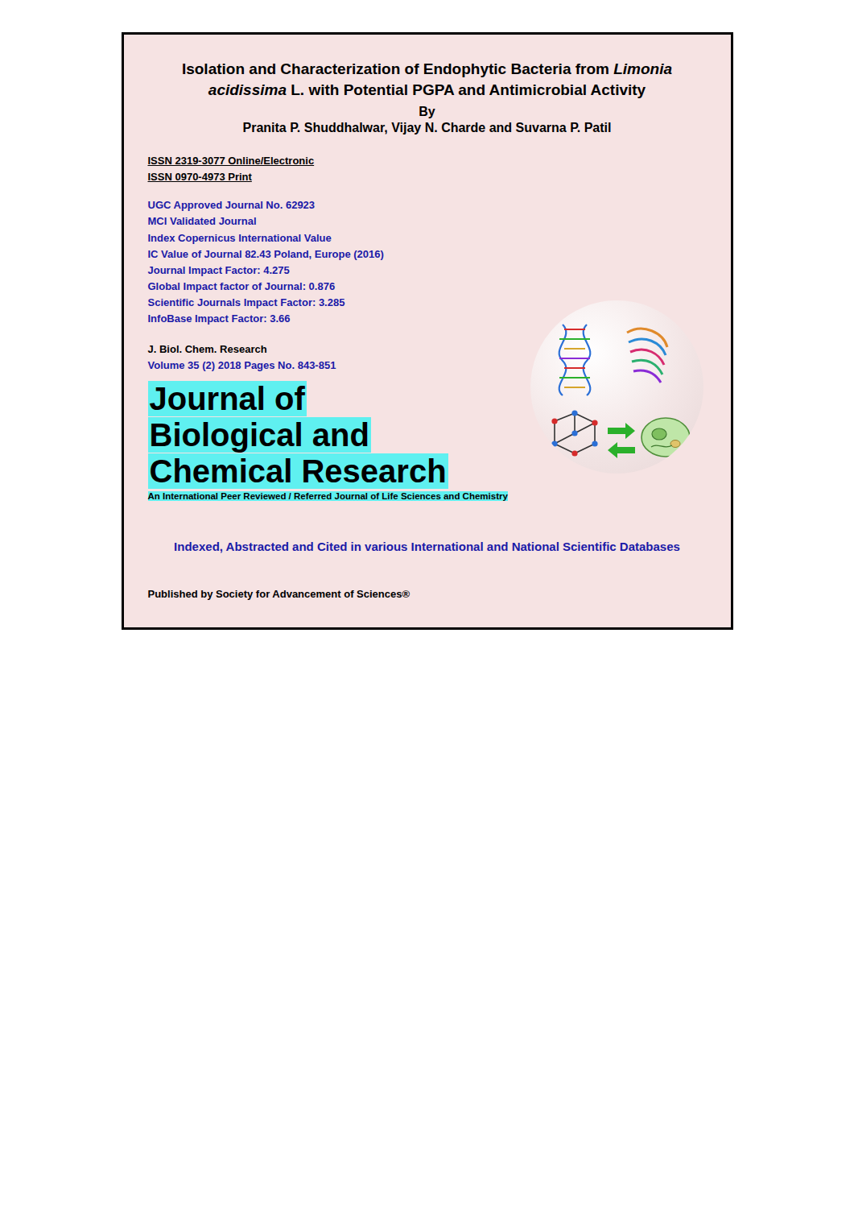Isolation and Characterization of Endophytic Bacteria from Limonia acidissima L. with Potential PGPA and Antimicrobial Activity
By
Pranita P. Shuddhalwar, Vijay N. Charde and Suvarna P. Patil
ISSN 2319-3077 Online/Electronic
ISSN 0970-4973 Print
UGC Approved Journal No. 62923
MCI Validated Journal
Index Copernicus International Value
IC Value of Journal 82.43 Poland, Europe (2016)
Journal Impact Factor: 4.275
Global Impact factor of Journal: 0.876
Scientific Journals Impact Factor: 3.285
InfoBase Impact Factor: 3.66
J. Biol. Chem. Research
Volume 35 (2) 2018 Pages No. 843-851
Journal of
Biological and
Chemical Research
An International Peer Reviewed / Referred Journal of Life Sciences and Chemistry
Indexed, Abstracted and Cited in various International and National Scientific Databases
Published by Society for Advancement of Sciences®